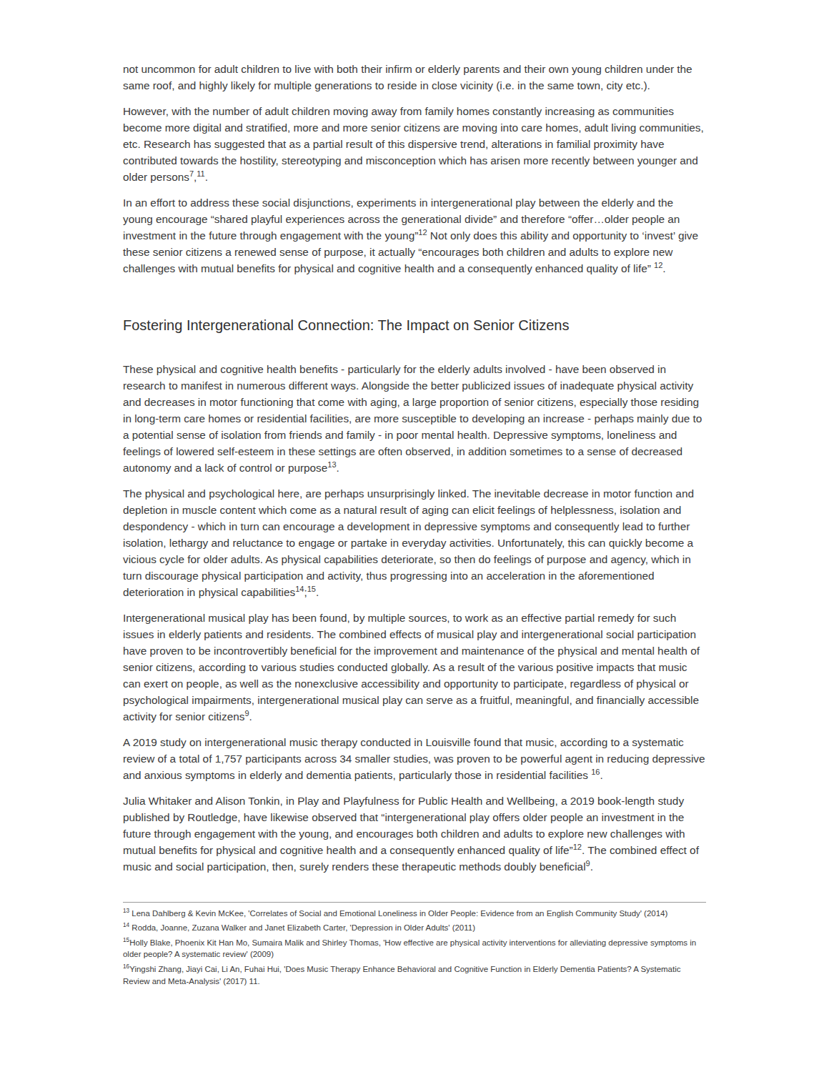not uncommon for adult children to live with both their infirm or elderly parents and their own young children under the same roof, and highly likely for multiple generations to reside in close vicinity (i.e. in the same town, city etc.).
However, with the number of adult children moving away from family homes constantly increasing as communities become more digital and stratified, more and more senior citizens are moving into care homes, adult living communities, etc. Research has suggested that as a partial result of this dispersive trend, alterations in familial proximity have contributed towards the hostility, stereotyping and misconception which has arisen more recently between younger and older persons7,11.
In an effort to address these social disjunctions, experiments in intergenerational play between the elderly and the young encourage “shared playful experiences across the generational divide” and therefore “offer…older people an investment in the future through engagement with the young”12 Not only does this ability and opportunity to ‘invest’ give these senior citizens a renewed sense of purpose, it actually “encourages both children and adults to explore new challenges with mutual benefits for physical and cognitive health and a consequently enhanced quality of life” 12.
Fostering Intergenerational Connection: The Impact on Senior Citizens
These physical and cognitive health benefits - particularly for the elderly adults involved - have been observed in research to manifest in numerous different ways. Alongside the better publicized issues of inadequate physical activity and decreases in motor functioning that come with aging, a large proportion of senior citizens, especially those residing in long-term care homes or residential facilities, are more susceptible to developing an increase - perhaps mainly due to a potential sense of isolation from friends and family - in poor mental health. Depressive symptoms, loneliness and feelings of lowered self-esteem in these settings are often observed, in addition sometimes to a sense of decreased autonomy and a lack of control or purpose13.
The physical and psychological here, are perhaps unsurprisingly linked. The inevitable decrease in motor function and depletion in muscle content which come as a natural result of aging can elicit feelings of helplessness, isolation and despondency - which in turn can encourage a development in depressive symptoms and consequently lead to further isolation, lethargy and reluctance to engage or partake in everyday activities. Unfortunately, this can quickly become a vicious cycle for older adults. As physical capabilities deteriorate, so then do feelings of purpose and agency, which in turn discourage physical participation and activity, thus progressing into an acceleration in the aforementioned deterioration in physical capabilities14;15.
Intergenerational musical play has been found, by multiple sources, to work as an effective partial remedy for such issues in elderly patients and residents. The combined effects of musical play and intergenerational social participation have proven to be incontrovertibly beneficial for the improvement and maintenance of the physical and mental health of senior citizens, according to various studies conducted globally. As a result of the various positive impacts that music can exert on people, as well as the nonexclusive accessibility and opportunity to participate, regardless of physical or psychological impairments, intergenerational musical play can serve as a fruitful, meaningful, and financially accessible activity for senior citizens9.
A 2019 study on intergenerational music therapy conducted in Louisville found that music, according to a systematic review of a total of 1,757 participants across 34 smaller studies, was proven to be powerful agent in reducing depressive and anxious symptoms in elderly and dementia patients, particularly those in residential facilities 16.
Julia Whitaker and Alison Tonkin, in Play and Playfulness for Public Health and Wellbeing, a 2019 book-length study published by Routledge, have likewise observed that “intergenerational play offers older people an investment in the future through engagement with the young, and encourages both children and adults to explore new challenges with mutual benefits for physical and cognitive health and a consequently enhanced quality of life”12. The combined effect of music and social participation, then, surely renders these therapeutic methods doubly beneficial9.
13 Lena Dahlberg & Kevin McKee, 'Correlates of Social and Emotional Loneliness in Older People: Evidence from an English Community Study' (2014)
14 Rodda, Joanne, Zuzana Walker and Janet Elizabeth Carter, 'Depression in Older Adults' (2011)
15Holly Blake, Phoenix Kit Han Mo, Sumaira Malik and Shirley Thomas, 'How effective are physical activity interventions for alleviating depressive symptoms in older people? A systematic review' (2009)
16Yingshi Zhang, Jiayi Cai, Li An, Fuhai Hui, 'Does Music Therapy Enhance Behavioral and Cognitive Function in Elderly Dementia Patients? A Systematic Review and Meta-Analysis' (2017) 11.